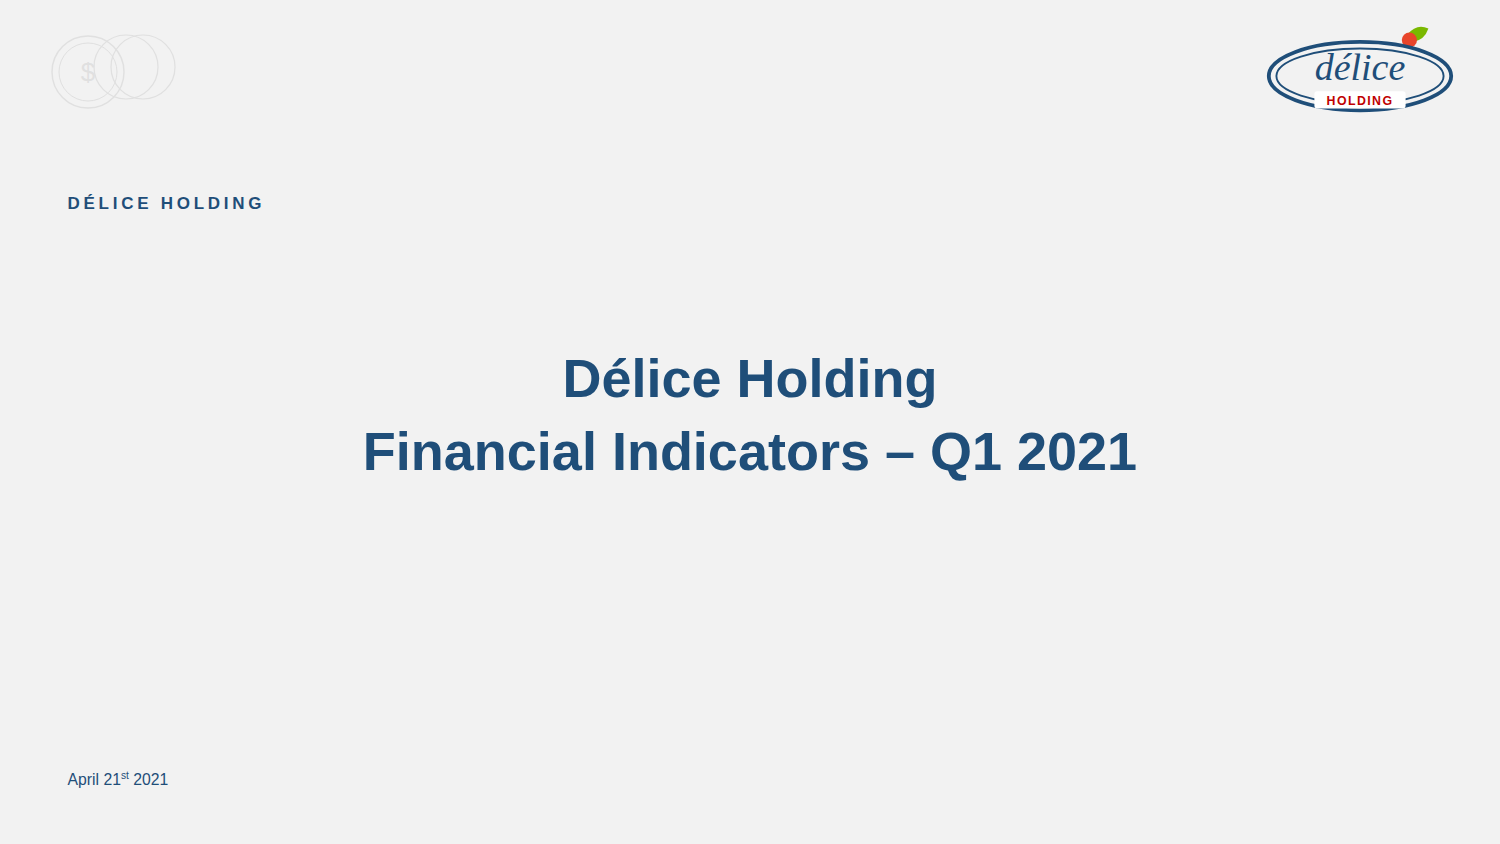$
délice HOLDING
DÉLICE HOLDING
Délice Holding Financial Indicators – Q1 2021
April 21st 2021